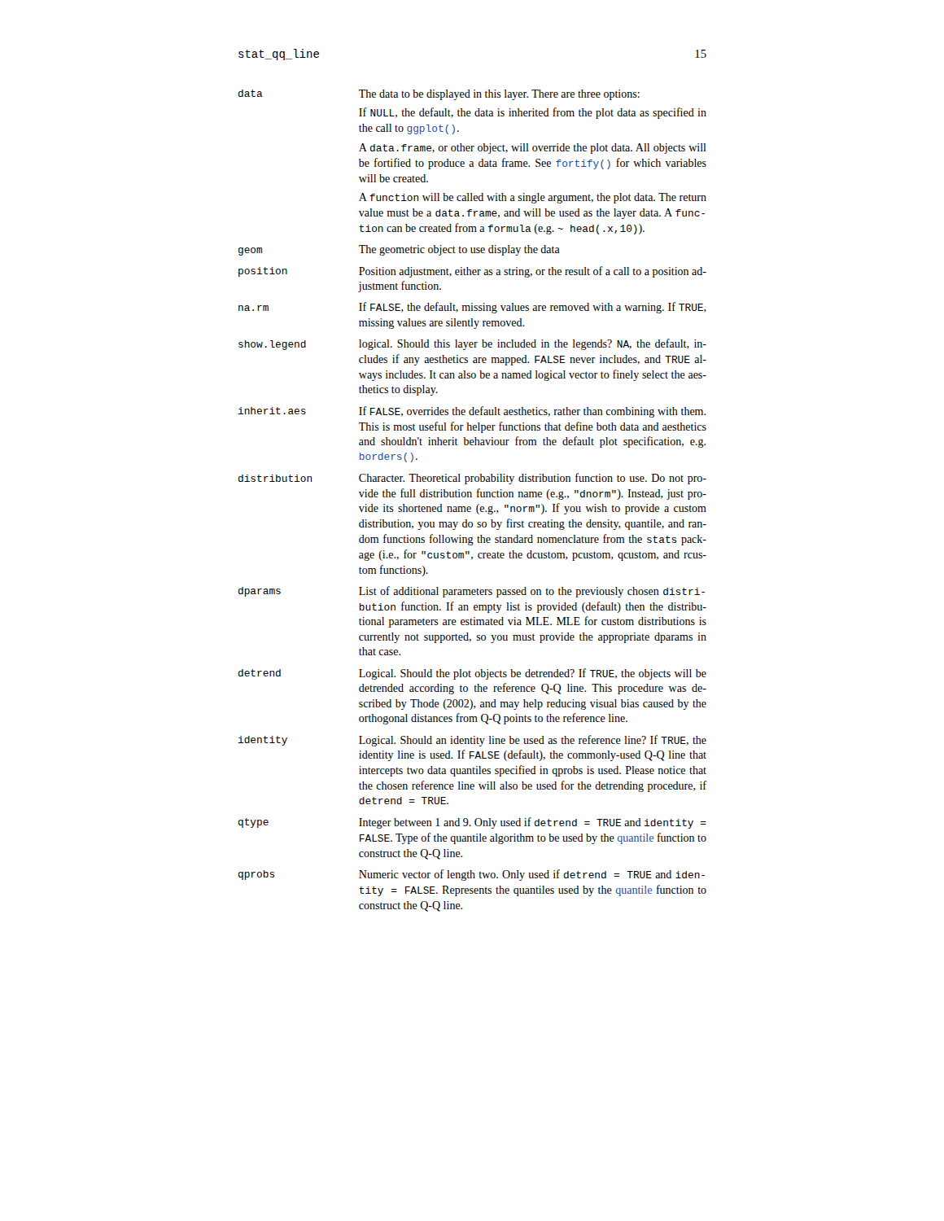stat_qq_line 15
data
The data to be displayed in this layer. There are three options:
If NULL, the default, the data is inherited from the plot data as specified in the call to ggplot().
A data.frame, or other object, will override the plot data. All objects will be fortified to produce a data frame. See fortify() for which variables will be created.
A function will be called with a single argument, the plot data. The return value must be a data.frame, and will be used as the layer data. A function can be created from a formula (e.g. ~ head(.x,10)).
geom
The geometric object to use display the data
position
Position adjustment, either as a string, or the result of a call to a position adjustment function.
na.rm
If FALSE, the default, missing values are removed with a warning. If TRUE, missing values are silently removed.
show.legend
logical. Should this layer be included in the legends? NA, the default, includes if any aesthetics are mapped. FALSE never includes, and TRUE always includes. It can also be a named logical vector to finely select the aesthetics to display.
inherit.aes
If FALSE, overrides the default aesthetics, rather than combining with them. This is most useful for helper functions that define both data and aesthetics and shouldn't inherit behaviour from the default plot specification, e.g. borders().
distribution
Character. Theoretical probability distribution function to use. Do not provide the full distribution function name (e.g., "dnorm"). Instead, just provide its shortened name (e.g., "norm"). If you wish to provide a custom distribution, you may do so by first creating the density, quantile, and random functions following the standard nomenclature from the stats package (i.e., for "custom", create the dcustom, pcustom, qcustom, and rcustom functions).
dparams
List of additional parameters passed on to the previously chosen distribution function. If an empty list is provided (default) then the distributional parameters are estimated via MLE. MLE for custom distributions is currently not supported, so you must provide the appropriate dparams in that case.
detrend
Logical. Should the plot objects be detrended? If TRUE, the objects will be detrended according to the reference Q-Q line. This procedure was described by Thode (2002), and may help reducing visual bias caused by the orthogonal distances from Q-Q points to the reference line.
identity
Logical. Should an identity line be used as the reference line? If TRUE, the identity line is used. If FALSE (default), the commonly-used Q-Q line that intercepts two data quantiles specified in qprobs is used. Please notice that the chosen reference line will also be used for the detrending procedure, if detrend = TRUE.
qtype
Integer between 1 and 9. Only used if detrend = TRUE and identity = FALSE. Type of the quantile algorithm to be used by the quantile function to construct the Q-Q line.
qprobs
Numeric vector of length two. Only used if detrend = TRUE and identity = FALSE. Represents the quantiles used by the quantile function to construct the Q-Q line.